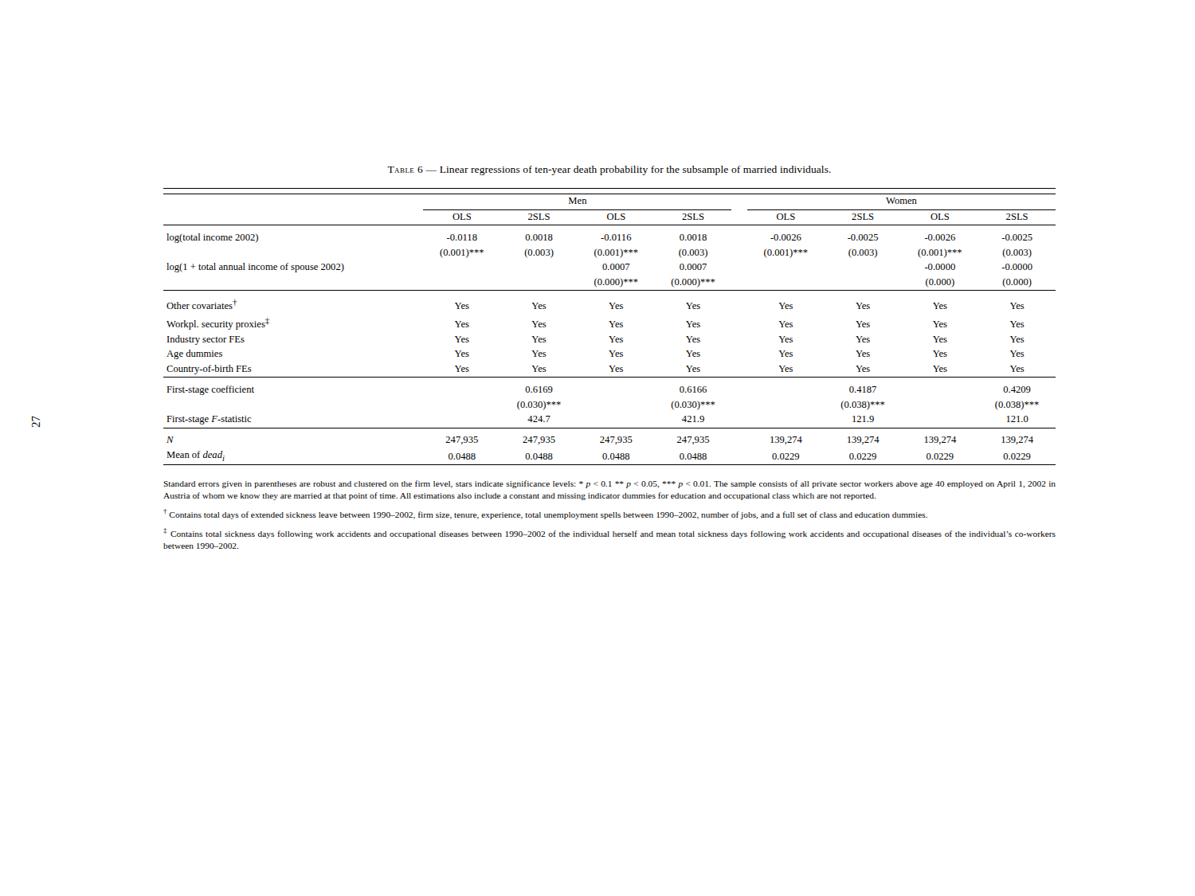27
Table 6 — Linear regressions of ten-year death probability for the subsample of married individuals.
| | Men | | Women |
| | OLS | 2SLS | OLS | 2SLS | | OLS | 2SLS | OLS | 2SLS |
| log(total income 2002) | -0.0118 | 0.0018 | -0.0116 | 0.0018 | | -0.0026 | -0.0025 | -0.0026 | -0.0025 |
| | (0.001)*** | (0.003) | (0.001)*** | (0.003) | | (0.001)*** | (0.003) | (0.001)*** | (0.003) |
| log(1 + total annual income of spouse 2002) | | | 0.0007 | 0.0007 | | | | -0.0000 | -0.0000 |
| | | | (0.000)*** | (0.000)*** | | | | (0.000) | (0.000) |
| Other covariates † | Yes | Yes | Yes | Yes | | Yes | Yes | Yes | Yes |
| Workpl. security proxies ‡ | Yes | Yes | Yes | Yes | | Yes | Yes | Yes | Yes |
| Industry sector FEs | Yes | Yes | Yes | Yes | | Yes | Yes | Yes | Yes |
| Age dummies | Yes | Yes | Yes | Yes | | Yes | Yes | Yes | Yes |
| Country-of-birth FEs | Yes | Yes | Yes | Yes | | Yes | Yes | Yes | Yes |
| First-stage coefficient | | 0.6169 | | 0.6166 | | | 0.4187 | | 0.4209 |
| | | (0.030)*** | | (0.030)*** | | | (0.038)*** | | (0.038)*** |
| First-stage F -statistic | | 424.7 | | 421.9 | | | 121.9 | | 121.0 |
| N | 247,935 | 247,935 | 247,935 | 247,935 | | 139,274 | 139,274 | 139,274 | 139,274 |
| Mean of dead i | 0.0488 | 0.0488 | 0.0488 | 0.0488 | | 0.0229 | 0.0229 | 0.0229 | 0.0229 |
Standard errors given in parentheses are robust and clustered on the firm level, stars indicate significance levels: * p < 0.1 ** p < 0.05, *** p < 0.01. The sample consists of all private sector workers above age 40 employed on April 1, 2002 in Austria of whom we know they are married at that point of time. All estimations also include a constant and missing indicator dummies for education and occupational class which are not reported.
† Contains total days of extended sickness leave between 1990–2002, firm size, tenure, experience, total unemployment spells between 1990–2002, number of jobs, and a full set of class and education dummies.
‡ Contains total sickness days following work accidents and occupational diseases between 1990–2002 of the individual herself and mean total sickness days following work accidents and occupational diseases of the individual’s co-workers between 1990–2002.